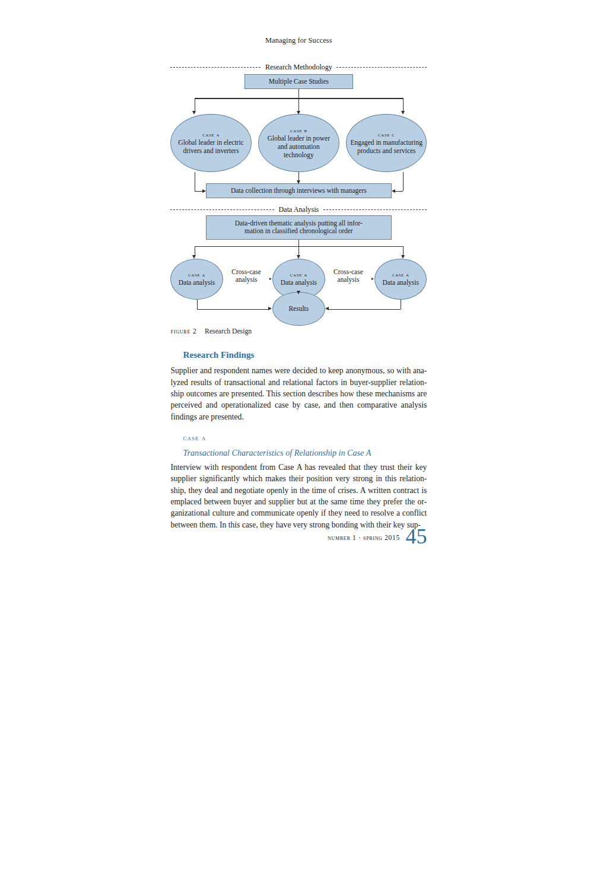Managing for Success
Research Methodology
Multiple Case Studies
case a Global leader in electric drivers and inverters
case b Global leader in power and automation technology
case c Engaged in manufacturing products and services
Data collection through interviews with managers
Data Analysis
Data-driven thematic analysis putting all infor-
mation in classified chronological order
case a Data analysis
case a Data analysis
case a Data analysis
Cross-case
analysis
Cross-case
analysis
Results
figure 2 Research Design
Research Findings
Supplier and respondent names were decided to keep anonymous, so with analyzed results of transactional and relational factors in buyer-supplier relationship outcomes are presented. This section describes how these mechanisms are perceived and operationalized case by case, and then comparative analysis findings are presented.
case a
Transactional Characteristics of Relationship in Case A
Interview with respondent from Case A has revealed that they trust their key supplier significantly which makes their position very strong in this relationship, they deal and negotiate openly in the time of crises. A written contract is emplaced between buyer and supplier but at the same time they prefer the organizational culture and communicate openly if they need to resolve a conflict between them. In this case, they have very strong bonding with their key sup-
number 1 · spring 2015
45